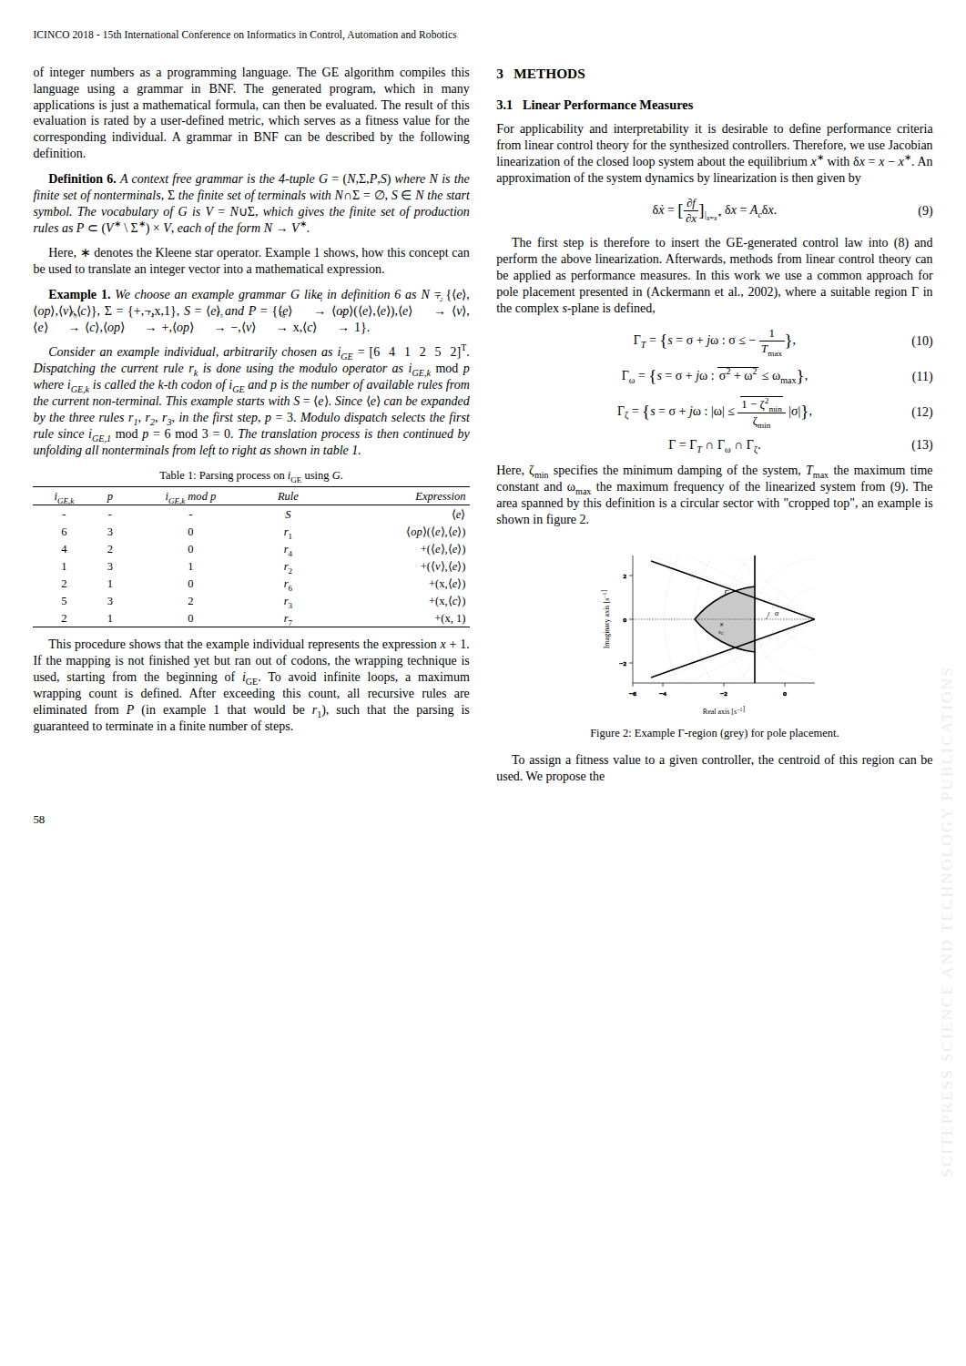SCITEPRESS SCIENCE AND TECHNOLOGY PUBLICATIONS
ICINCO 2018 - 15th International Conference on Informatics in Control, Automation and Robotics
of integer numbers as a programming language. The GE algorithm compiles this language using a grammar in BNF. The generated program, which in many applications is just a mathematical formula, can then be evaluated. The result of this evaluation is rated by a user-defined metric, which serves as a fitness value for the corresponding individual. A grammar in BNF can be described by the following definition.
Definition 6. A context free grammar is the 4-tuple G = (N,Σ,P,S) where N is the finite set of nonterminals, Σ the finite set of terminals with N∩Σ = ∅, S ∈ N the start symbol. The vocabulary of G is V = N∪Σ, which gives the finite set of production rules as P ⊂ (V∗ \ Σ∗) × V, each of the form N → V∗.
Here, ∗ denotes the Kleene star operator. Example 1 shows, how this concept can be used to translate an integer vector into a mathematical expression.
Example 1. We choose an example grammar G like in definition 6 as N = {⟨e⟩,⟨op⟩,⟨v⟩,⟨c⟩}, Σ = {+,−,x,1}, S = ⟨e⟩ and P = {⟨e⟩ r1→ ⟨op⟩(⟨e⟩,⟨e⟩),⟨e⟩ r2→ ⟨v⟩,⟨e⟩ r3→ ⟨c⟩,⟨op⟩ r4→ +,⟨op⟩ r5→ −,⟨v⟩ r6→ x,⟨c⟩ r7→ 1}.
Consider an example individual, arbitrarily chosen as iGE = [6 4 1 2 5 2]T. Dispatching the current rule rk is done using the modulo operator as iGE,k mod p where iGE,k is called the k-th codon of iGE and p is the number of available rules from the current non-terminal. This example starts with S = ⟨e⟩. Since ⟨e⟩ can be expanded by the three rules r1, r2, r3, in the first step, p = 3. Modulo dispatch selects the first rule since iGE,1 mod p = 6 mod 3 = 0. The translation process is then continued by unfolding all nonterminals from left to right as shown in table 1.
Table 1: Parsing process on i GE using G .
| i GE,k | p | i GE,k mod p | Rule | Expression |
| --- | --- | --- | --- | --- |
| - | - | - | S | ⟨ e ⟩ |
| 6 | 3 | 0 | r 1 | ⟨ op ⟩(⟨ e ⟩,⟨ e ⟩) |
| 4 | 2 | 0 | r 4 | +(⟨ e ⟩,⟨ e ⟩) |
| 1 | 3 | 1 | r 2 | +(⟨ v ⟩,⟨ e ⟩) |
| 2 | 1 | 0 | r 6 | +(x,⟨ e ⟩) |
| 5 | 3 | 2 | r 3 | +(x,⟨ c ⟩) |
| 2 | 1 | 0 | r 7 | +(x, 1) |
This procedure shows that the example individual represents the expression x + 1. If the mapping is not finished yet but ran out of codons, the wrapping technique is used, starting from the beginning of iGE. To avoid infinite loops, a maximum wrapping count is defined. After exceeding this count, all recursive rules are eliminated from P (in example 1 that would be r1), such that the parsing is guaranteed to terminate in a finite number of steps.
3 METHODS
3.1 Linear Performance Measures
For applicability and interpretability it is desirable to define performance criteria from linear control theory for the synthesized controllers. Therefore, we use Jacobian linearization of the closed loop system about the equilibrium x∗ with δx = x − x∗. An approximation of the system dynamics by linearization is then given by
δẋ = [∂f∂x]|x=x∗ δx = Acδx. (9)
The first step is therefore to insert the GE-generated control law into (8) and perform the above linearization. Afterwards, methods from linear control theory can be applied as performance measures. In this work we use a common approach for pole placement presented in (Ackermann et al., 2002), where a suitable region Γ in the complex s-plane is defined,
ΓT = {s = σ + jω : σ ≤ − 1 Tmax}, (10)
Γω = {s = σ + jω : σ2 + ω2 ≤ ωmax}, (11)
Γζ = {s = σ + jω : |ω| ≤ 1 − ζ2min ζmin |σ|}, (12)
Γ = ΓT ∩ Γω ∩ Γζ. (13)
Here, ζmin specifies the minimum damping of the system, Tmax the maximum time constant and ωmax the maximum frequency of the linearized system from (9). The area spanned by this definition is a circular sector with "cropped top", an example is shown in figure 2.
−6 −4 −2 0 2 0 −2 Γ ✕ sC α Real axis [s−1] Imaginary axis [s−1]
Figure 2: Example Γ-region (grey) for pole placement.
To assign a fitness value to a given controller, the centroid of this region can be used. We propose the
58